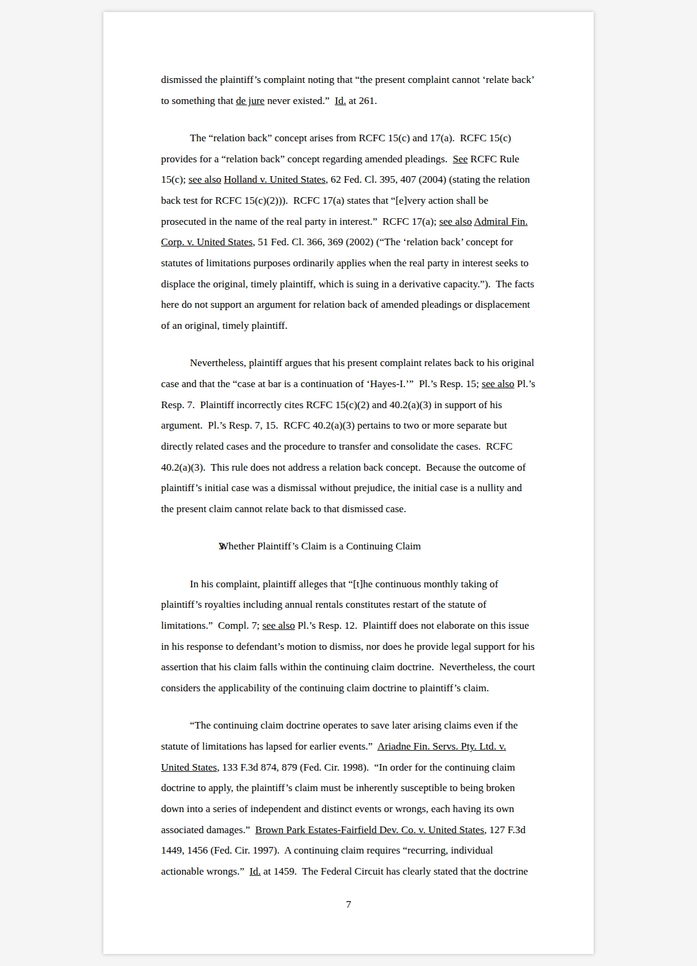dismissed the plaintiff’s complaint noting that “the present complaint cannot ‘relate back’ to something that de jure never existed.” Id. at 261.
The “relation back” concept arises from RCFC 15(c) and 17(a). RCFC 15(c) provides for a “relation back” concept regarding amended pleadings. See RCFC Rule 15(c); see also Holland v. United States, 62 Fed. Cl. 395, 407 (2004) (stating the relation back test for RCFC 15(c)(2))). RCFC 17(a) states that “[e]very action shall be prosecuted in the name of the real party in interest.” RCFC 17(a); see also Admiral Fin. Corp. v. United States, 51 Fed. Cl. 366, 369 (2002) (“The ‘relation back’ concept for statutes of limitations purposes ordinarily applies when the real party in interest seeks to displace the original, timely plaintiff, which is suing in a derivative capacity.”). The facts here do not support an argument for relation back of amended pleadings or displacement of an original, timely plaintiff.
Nevertheless, plaintiff argues that his present complaint relates back to his original case and that the “case at bar is a continuation of ‘Hayes-I.’” Pl.’s Resp. 15; see also Pl.’s Resp. 7. Plaintiff incorrectly cites RCFC 15(c)(2) and 40.2(a)(3) in support of his argument. Pl.’s Resp. 7, 15. RCFC 40.2(a)(3) pertains to two or more separate but directly related cases and the procedure to transfer and consolidate the cases. RCFC 40.2(a)(3). This rule does not address a relation back concept. Because the outcome of plaintiff’s initial case was a dismissal without prejudice, the initial case is a nullity and the present claim cannot relate back to that dismissed case.
3. Whether Plaintiff’s Claim is a Continuing Claim
In his complaint, plaintiff alleges that “[t]he continuous monthly taking of plaintiff’s royalties including annual rentals constitutes restart of the statute of limitations.” Compl. 7; see also Pl.’s Resp. 12. Plaintiff does not elaborate on this issue in his response to defendant’s motion to dismiss, nor does he provide legal support for his assertion that his claim falls within the continuing claim doctrine. Nevertheless, the court considers the applicability of the continuing claim doctrine to plaintiff’s claim.
“The continuing claim doctrine operates to save later arising claims even if the statute of limitations has lapsed for earlier events.” Ariadne Fin. Servs. Pty. Ltd. v. United States, 133 F.3d 874, 879 (Fed. Cir. 1998). “In order for the continuing claim doctrine to apply, the plaintiff’s claim must be inherently susceptible to being broken down into a series of independent and distinct events or wrongs, each having its own associated damages.” Brown Park Estates-Fairfield Dev. Co. v. United States, 127 F.3d 1449, 1456 (Fed. Cir. 1997). A continuing claim requires “recurring, individual actionable wrongs.” Id. at 1459. The Federal Circuit has clearly stated that the doctrine
7